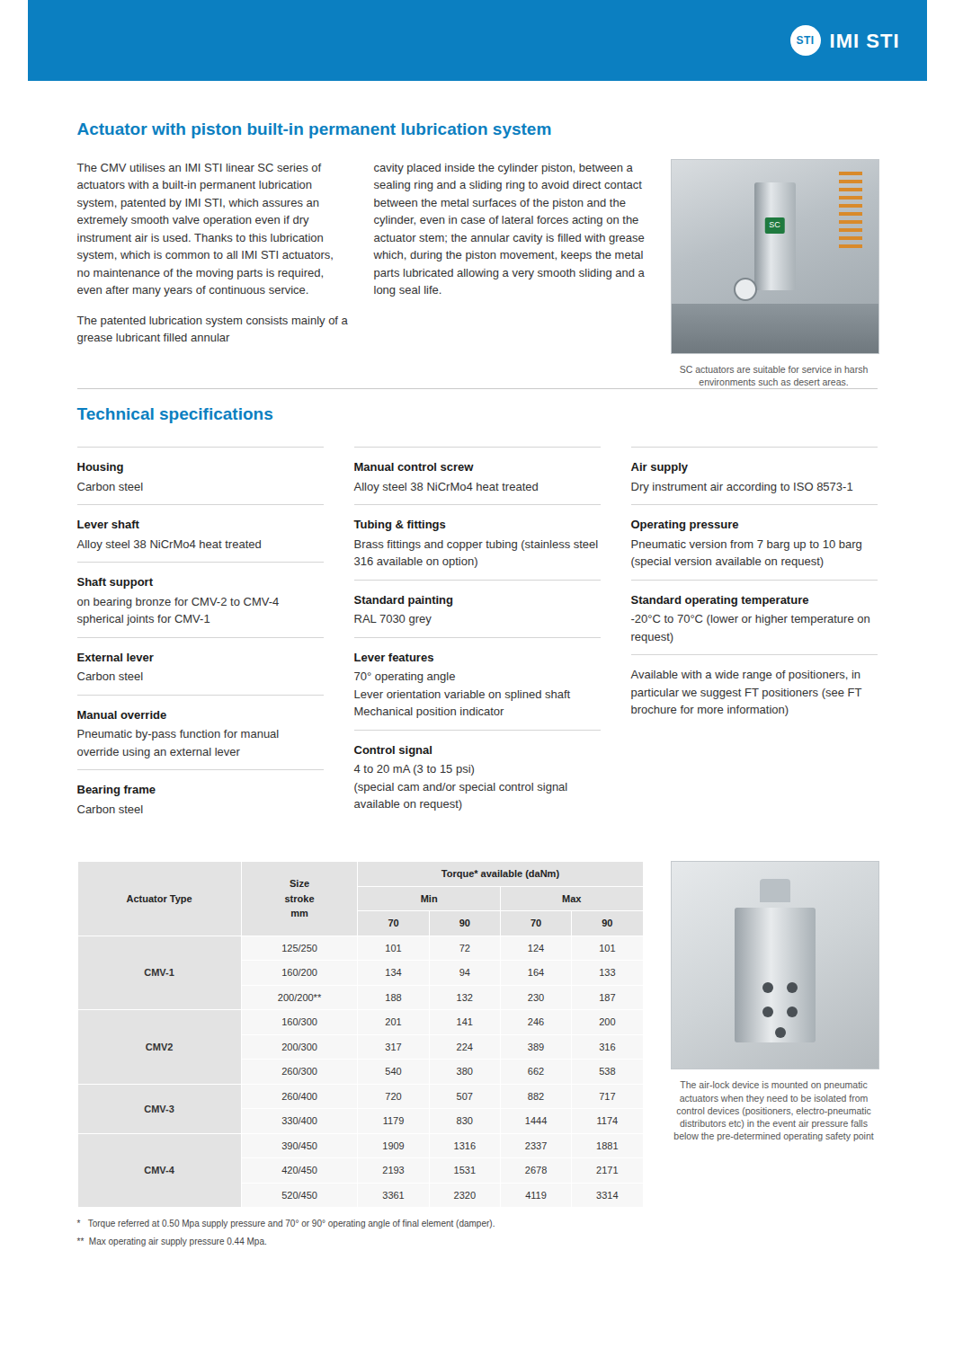STI
IMI STI
Actuator with piston built-in permanent lubrication system
The CMV utilises an IMI STI linear SC series of actuators with a built-in permanent lubrication system, patented by IMI STI, which assures an extremely smooth valve operation even if dry instrument air is used. Thanks to this lubrication system, which is common to all IMI STI actuators, no maintenance of the moving parts is required, even after many years of continuous service.
The patented lubrication system consists mainly of a grease lubricant filled annular
cavity placed inside the cylinder piston, between a sealing ring and a sliding ring to avoid direct contact between the metal surfaces of the piston and the cylinder, even in case of lateral forces acting on the actuator stem; the annular cavity is filled with grease which, during the piston movement, keeps the metal parts lubricated allowing a very smooth sliding and a long seal life.
SC
SC actuators are suitable for service in harsh environments such as desert areas.
Technical specifications
Housing Carbon steel
Lever shaft Alloy steel 38 NiCrMo4 heat treated
Shaft support on bearing bronze for CMV-2 to CMV-4 spherical joints for CMV-1
External lever Carbon steel
Manual override Pneumatic by-pass function for manual override using an external lever
Bearing frame Carbon steel
Manual control screw Alloy steel 38 NiCrMo4 heat treated
Tubing & fittings Brass fittings and copper tubing (stainless steel 316 available on option)
Standard painting RAL 7030 grey
Lever features 70° operating angle Lever orientation variable on splined shaft Mechanical position indicator
Control signal 4 to 20 mA (3 to 15 psi) (special cam and/or special control signal available on request)
Air supply Dry instrument air according to ISO 8573-1
Operating pressure Pneumatic version from 7 barg up to 10 barg (special version available on request)
Standard operating temperature -20°C to 70°C (lower or higher temperature on request)
Available with a wide range of positioners, in particular we suggest FT positioners (see FT brochure for more information)
| Actuator Type | Size stroke mm | Torque* available (daNm) |
| --- | --- | --- |
| Min | Max |
| 70 | 90 | 70 | 90 |
| CMV-1 | 125/250 | 101 | 72 | 124 | 101 |
| 160/200 | 134 | 94 | 164 | 133 |
| 200/200** | 188 | 132 | 230 | 187 |
| CMV2 | 160/300 | 201 | 141 | 246 | 200 |
| 200/300 | 317 | 224 | 389 | 316 |
| 260/300 | 540 | 380 | 662 | 538 |
| CMV-3 | 260/400 | 720 | 507 | 882 | 717 |
| 330/400 | 1179 | 830 | 1444 | 1174 |
| CMV-4 | 390/450 | 1909 | 1316 | 2337 | 1881 |
| 420/450 | 2193 | 1531 | 2678 | 2171 |
| 520/450 | 3361 | 2320 | 4119 | 3314 |
* Torque referred at 0.50 Mpa supply pressure and 70° or 90° operating angle of final element (damper).
** Max operating air supply pressure 0.44 Mpa.
The air-lock device is mounted on pneumatic actuators when they need to be isolated from control devices (positioners, electro-pneumatic distributors etc) in the event air pressure falls below the pre-determined operating safety point